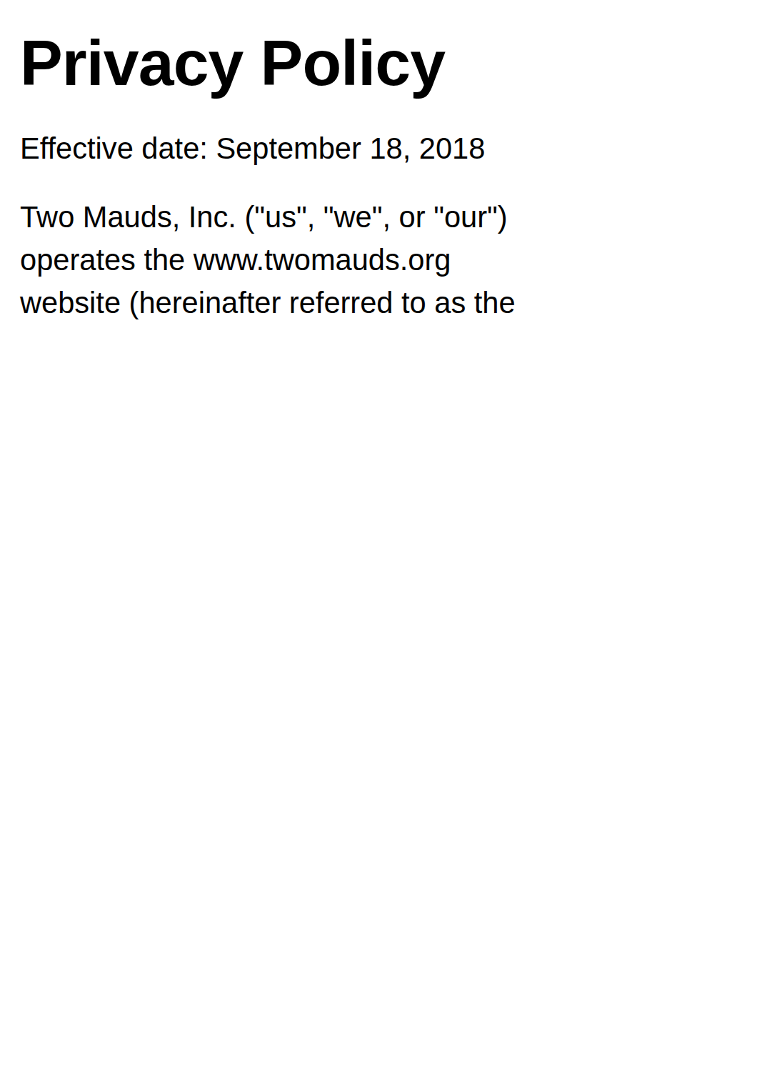Privacy Policy
Effective date: September 18, 2018
Two Mauds, Inc. ("us", "we", or "our") operates the www.twomauds.org website (hereinafter referred to as the